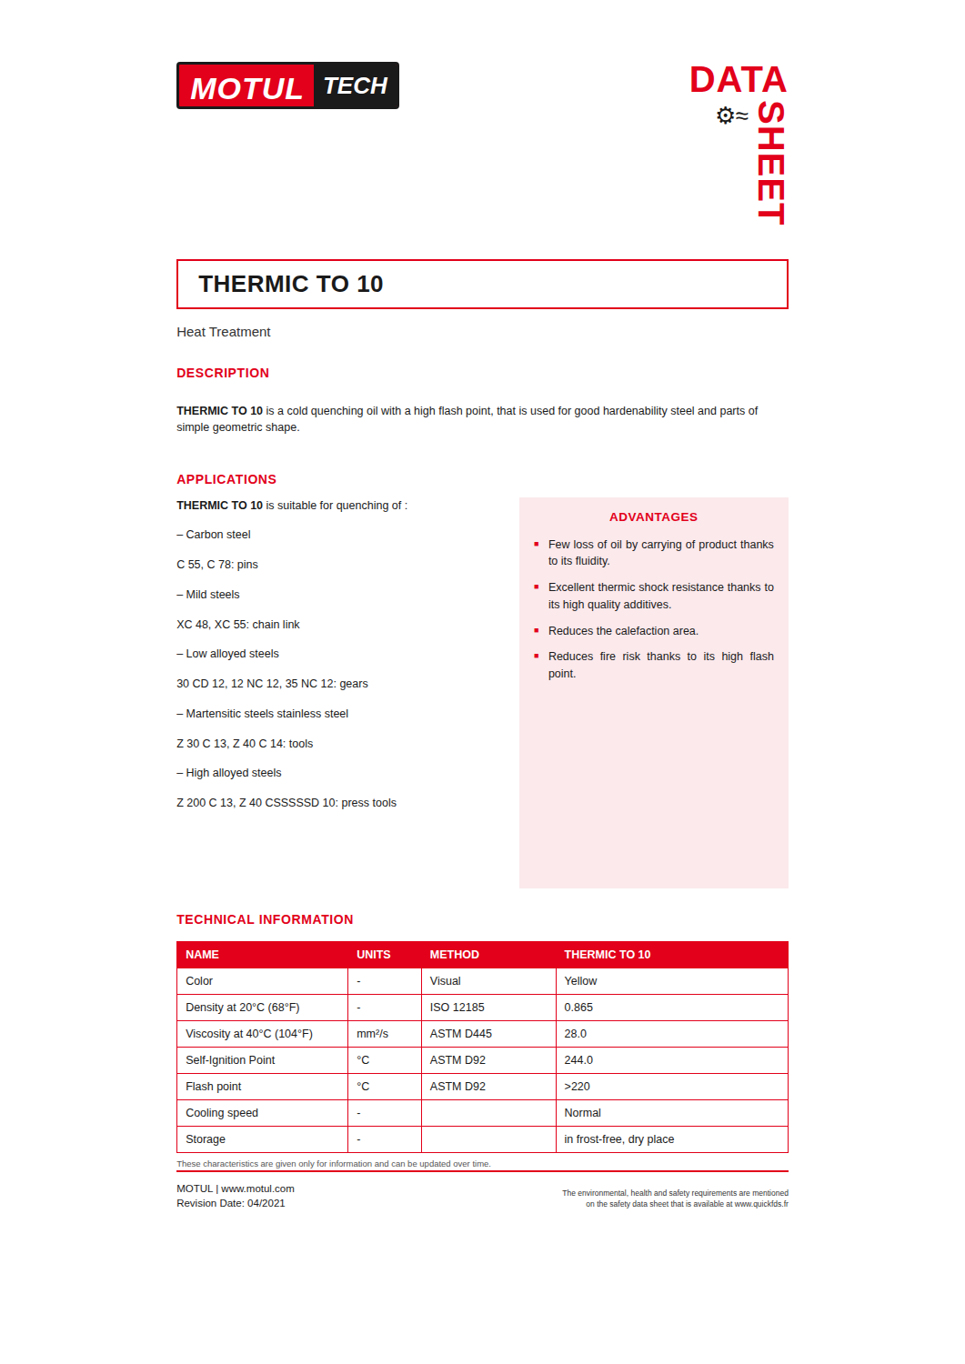MOTUL TECH
DATA
⚙≈
SHEET
THERMIC TO 10
Heat Treatment
Description
THERMIC TO 10 is a cold quenching oil with a high flash point, that is used for good hardenability steel and parts of simple geometric shape.
Applications
THERMIC TO 10 is suitable for quenching of :
– Carbon steel
C 55, C 78: pins
– Mild steels
XC 48, XC 55: chain link
– Low alloyed steels
30 CD 12, 12 NC 12, 35 NC 12: gears
– Martensitic steels stainless steel
Z 30 C 13, Z 40 C 14: tools
– High alloyed steels
Z 200 C 13, Z 40 CSSSSSD 10: press tools
Advantages
Few loss of oil by carrying of product thanks to its fluidity.
Excellent thermic shock resistance thanks to its high quality additives.
Reduces the calefaction area.
Reduces fire risk thanks to its high flash point.
Technical Information
| NAME | UNITS | METHOD | THERMIC TO 10 |
| --- | --- | --- | --- |
| Color | - | Visual | Yellow |
| Density at 20°C (68°F) | - | ISO 12185 | 0.865 |
| Viscosity at 40°C (104°F) | mm²/s | ASTM D445 | 28.0 |
| Self-Ignition Point | °C | ASTM D92 | 244.0 |
| Flash point | °C | ASTM D92 | >220 |
| Cooling speed | - | | Normal |
| Storage | - | | in frost-free, dry place |
These characteristics are given only for information and can be updated over time.
MOTUL | www.motul.com
Revision Date: 04/2021
The environmental, health and safety requirements are mentioned
on the safety data sheet that is available at www.quickfds.fr